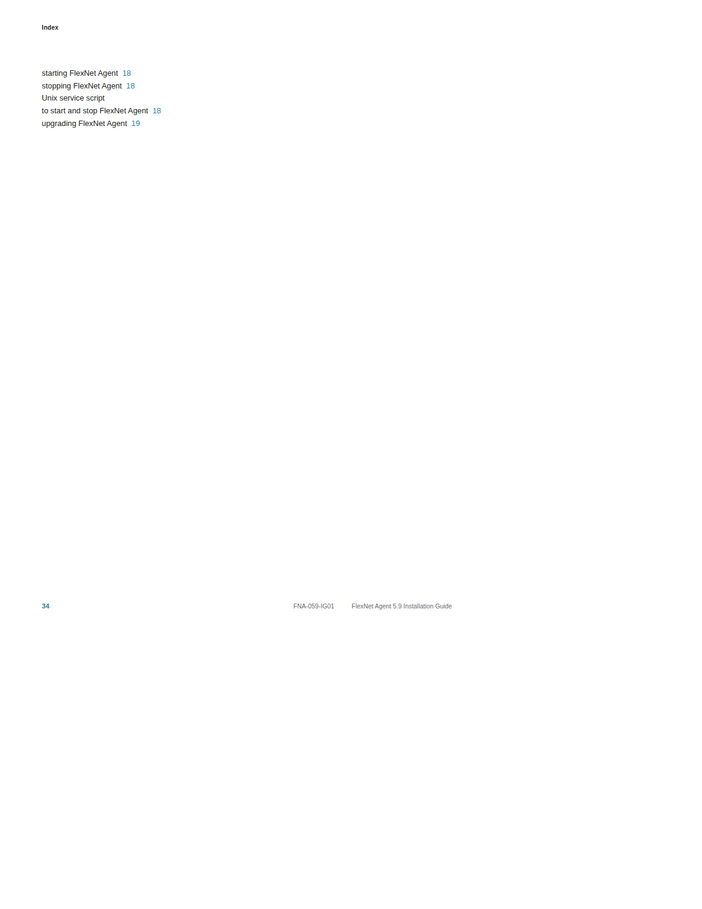Index
starting FlexNet Agent 18
stopping FlexNet Agent 18
Unix service script
to start and stop FlexNet Agent 18
upgrading FlexNet Agent 19
34
FNA-059-IG01 FlexNet Agent 5.9 Installation Guide